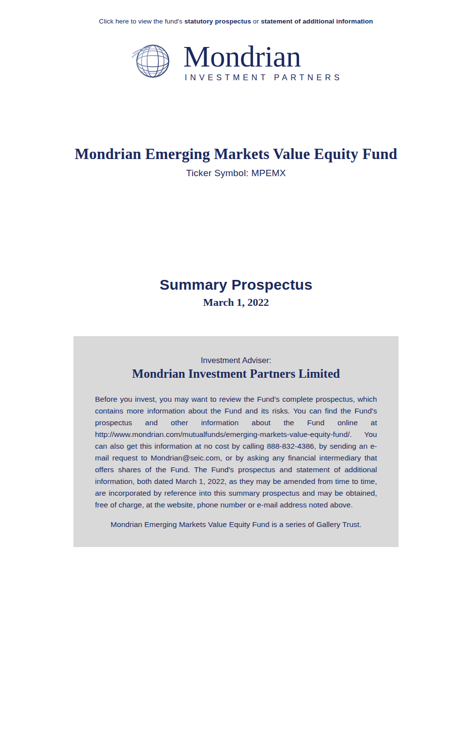Click here to view the fund's statutory prospectus or statement of additional information
Mondrian INVESTMENT PARTNERS
Mondrian Emerging Markets Value Equity Fund
Ticker Symbol: MPEMX
Summary Prospectus
March 1, 2022
Investment Adviser:
Mondrian Investment Partners Limited
Before you invest, you may want to review the Fund's complete prospectus, which contains more information about the Fund and its risks. You can find the Fund's prospectus and other information about the Fund online at http://www.mondrian.com/mutualfunds/emerging-markets-value-equity-fund/. You can also get this information at no cost by calling 888-832-4386, by sending an e-mail request to Mondrian@seic.com, or by asking any financial intermediary that offers shares of the Fund. The Fund's prospectus and statement of additional information, both dated March 1, 2022, as they may be amended from time to time, are incorporated by reference into this summary prospectus and may be obtained, free of charge, at the website, phone number or e-mail address noted above.
Mondrian Emerging Markets Value Equity Fund is a series of Gallery Trust.